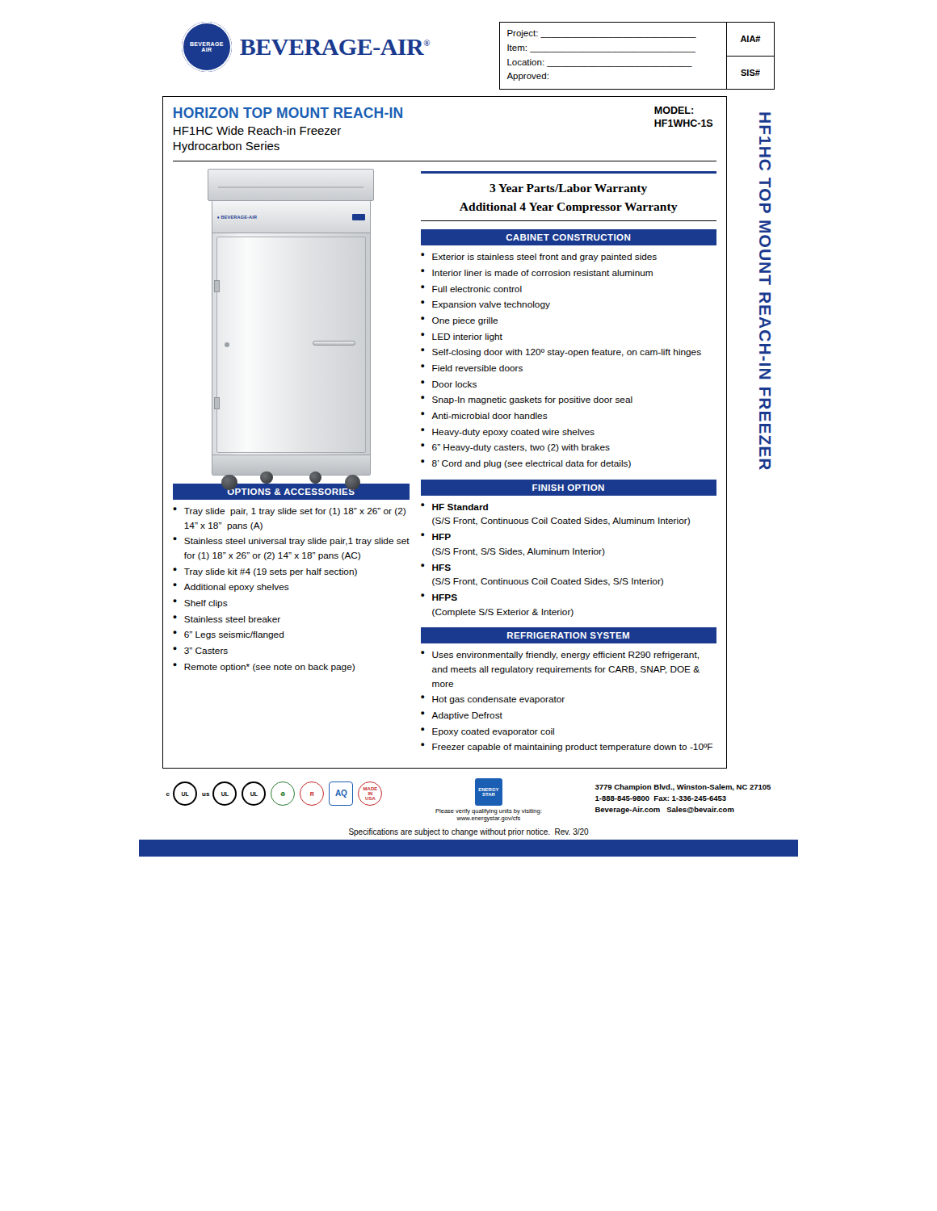BEVERAGE
AIR
BEVERAGE-AIR®
Project: ______________________________
Item: ________________________________
Location: ____________________________
Approved:
AIA#
SIS#
HORIZON TOP MOUNT REACH-IN
HF1HC Wide Reach-in Freezer
Hydrocarbon Series
MODEL:
HF1WHC-1S
♦ BEVERAGE-AIR
OPTIONS & ACCESSORIES
Tray slide pair, 1 tray slide set for (1) 18” x 26” or (2) 14” x 18” pans (A)
Stainless steel universal tray slide pair,1 tray slide set for (1) 18” x 26” or (2) 14” x 18” pans (AC)
Tray slide kit #4 (19 sets per half section)
Additional epoxy shelves
Shelf clips
Stainless steel breaker
6” Legs seismic/flanged
3” Casters
Remote option* (see note on back page)
3 Year Parts/Labor Warranty
Additional 4 Year Compressor Warranty
CABINET CONSTRUCTION
Exterior is stainless steel front and gray painted sides
Interior liner is made of corrosion resistant aluminum
Full electronic control
Expansion valve technology
One piece grille
LED interior light
Self-closing door with 120º stay-open feature, on cam-lift hinges
Field reversible doors
Door locks
Snap-In magnetic gaskets for positive door seal
Anti-microbial door handles
Heavy-duty epoxy coated wire shelves
6” Heavy-duty casters, two (2) with brakes
8’ Cord and plug (see electrical data for details)
FINISH OPTION
HF Standard(S/S Front, Continuous Coil Coated Sides, Aluminum Interior)
HFP(S/S Front, S/S Sides, Aluminum Interior)
HFS(S/S Front, Continuous Coil Coated Sides, S/S Interior)
HFPS(Complete S/S Exterior & Interior)
REFRIGERATION SYSTEM
Uses environmentally friendly, energy efficient R290 refrigerant, and meets all regulatory requirements for CARB, SNAP, DOE & more
Hot gas condensate evaporator
Adaptive Defrost
Epoxy coated evaporator coil
Freezer capable of maintaining product temperature down to -10ºF
HF1HC TOP MOUNT REACH-IN FREEZER
c
UL
us
UL
UL
♻
R
AQ
MADE
IN
USA
ENERGY
STAR
Please verify qualifying units by visiting:
www.energystar.gov/cfs
3779 Champion Blvd., Winston-Salem, NC 27105
1-888-845-9800 Fax: 1-336-245-6453
Beverage-Air.com Sales@bevair.com
Specifications are subject to change without prior notice. Rev. 3/20